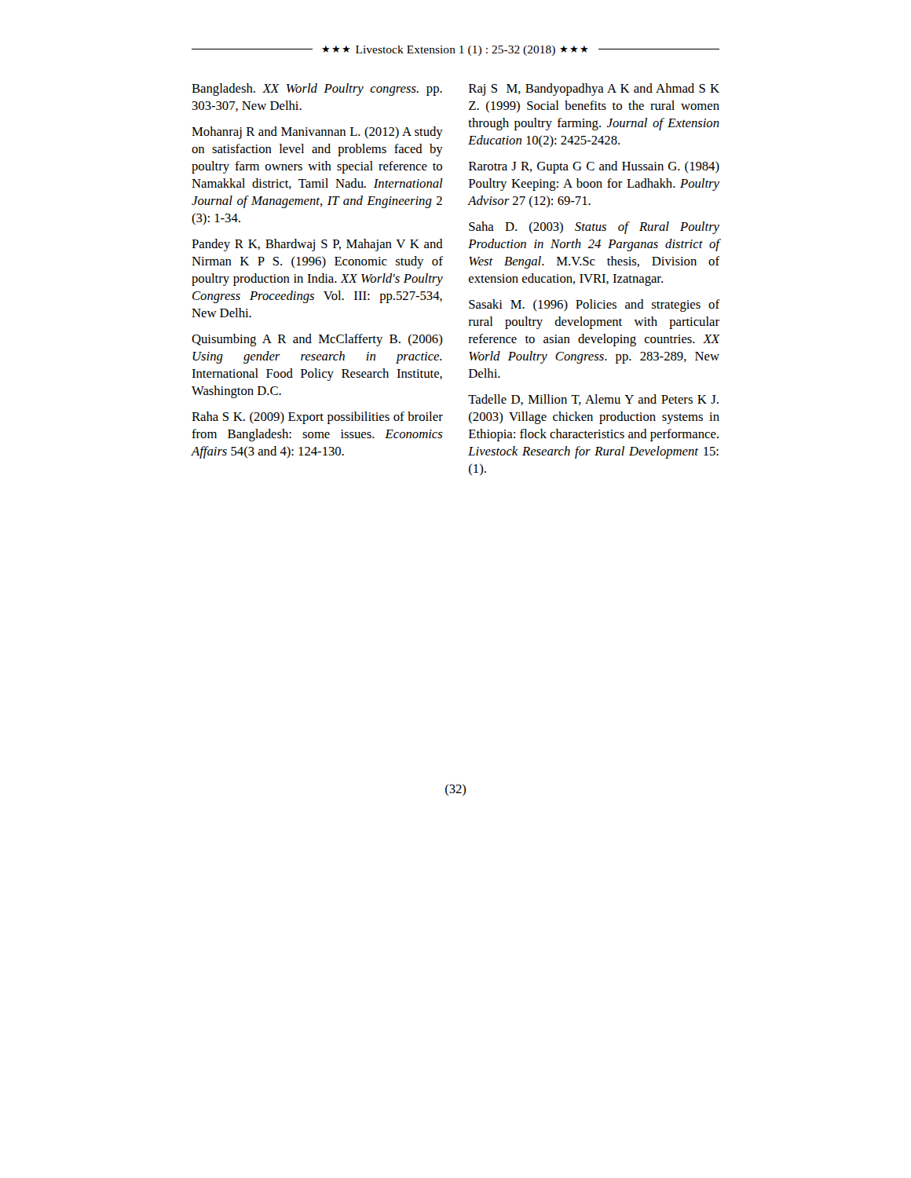★★★ Livestock Extension 1 (1) : 25-32 (2018) ★★★
Bangladesh. XX World Poultry congress. pp. 303-307, New Delhi.
Mohanraj R and Manivannan L. (2012) A study on satisfaction level and problems faced by poultry farm owners with special reference to Namakkal district, Tamil Nadu. International Journal of Management, IT and Engineering 2 (3): 1-34.
Pandey R K, Bhardwaj S P, Mahajan V K and Nirman K P S. (1996) Economic study of poultry production in India. XX World's Poultry Congress Proceedings Vol. III: pp.527-534, New Delhi.
Quisumbing A R and McClafferty B. (2006) Using gender research in practice. International Food Policy Research Institute, Washington D.C.
Raha S K. (2009) Export possibilities of broiler from Bangladesh: some issues. Economics Affairs 54(3 and 4): 124-130.
Raj S M, Bandyopadhya A K and Ahmad S K Z. (1999) Social benefits to the rural women through poultry farming. Journal of Extension Education 10(2): 2425-2428.
Rarotra J R, Gupta G C and Hussain G. (1984) Poultry Keeping: A boon for Ladhakh. Poultry Advisor 27 (12): 69-71.
Saha D. (2003) Status of Rural Poultry Production in North 24 Parganas district of West Bengal. M.V.Sc thesis, Division of extension education, IVRI, Izatnagar.
Sasaki M. (1996) Policies and strategies of rural poultry development with particular reference to asian developing countries. XX World Poultry Congress. pp. 283-289, New Delhi.
Tadelle D, Million T, Alemu Y and Peters K J. (2003) Village chicken production systems in Ethiopia: flock characteristics and performance. Livestock Research for Rural Development 15: (1).
(32)